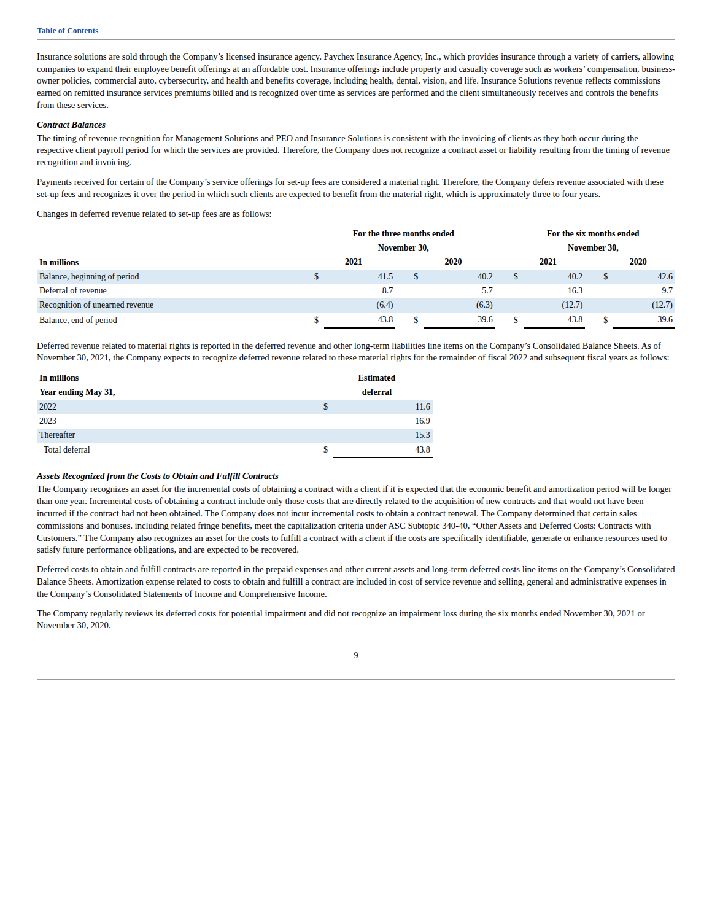Table of Contents
Insurance solutions are sold through the Company’s licensed insurance agency, Paychex Insurance Agency, Inc., which provides insurance through a variety of carriers, allowing companies to expand their employee benefit offerings at an affordable cost. Insurance offerings include property and casualty coverage such as workers’ compensation, business-owner policies, commercial auto, cybersecurity, and health and benefits coverage, including health, dental, vision, and life. Insurance Solutions revenue reflects commissions earned on remitted insurance services premiums billed and is recognized over time as services are performed and the client simultaneously receives and controls the benefits from these services.
Contract Balances
The timing of revenue recognition for Management Solutions and PEO and Insurance Solutions is consistent with the invoicing of clients as they both occur during the respective client payroll period for which the services are provided. Therefore, the Company does not recognize a contract asset or liability resulting from the timing of revenue recognition and invoicing.
Payments received for certain of the Company’s service offerings for set-up fees are considered a material right. Therefore, the Company defers revenue associated with these set-up fees and recognizes it over the period in which such clients are expected to benefit from the material right, which is approximately three to four years.
Changes in deferred revenue related to set-up fees are as follows:
| | | For the three months ended | | For the six months ended |
| | | November 30, | | November 30, |
| In millions | | 2021 | | 2020 | | 2021 | | 2020 |
| Balance, beginning of period | | $ | 41.5 | | $ | 40.2 | | $ | 40.2 | | $ | 42.6 |
| Deferral of revenue | | | 8.7 | | | 5.7 | | | 16.3 | | | 9.7 |
| Recognition of unearned revenue | | | (6.4) | | | (6.3) | | | (12.7) | | | (12.7) |
| Balance, end of period | | $ | 43.8 | | $ | 39.6 | | $ | 43.8 | | $ | 39.6 |
Deferred revenue related to material rights is reported in the deferred revenue and other long-term liabilities line items on the Company’s Consolidated Balance Sheets. As of November 30, 2021, the Company expects to recognize deferred revenue related to these material rights for the remainder of fiscal 2022 and subsequent fiscal years as follows:
| In millions | | Estimated |
| Year ending May 31, | | deferral |
| 2022 | | $ | 11.6 |
| 2023 | | | 16.9 |
| Thereafter | | | 15.3 |
| Total deferral | | $ | 43.8 |
Assets Recognized from the Costs to Obtain and Fulfill Contracts
The Company recognizes an asset for the incremental costs of obtaining a contract with a client if it is expected that the economic benefit and amortization period will be longer than one year. Incremental costs of obtaining a contract include only those costs that are directly related to the acquisition of new contracts and that would not have been incurred if the contract had not been obtained. The Company does not incur incremental costs to obtain a contract renewal. The Company determined that certain sales commissions and bonuses, including related fringe benefits, meet the capitalization criteria under ASC Subtopic 340-40, “Other Assets and Deferred Costs: Contracts with Customers.” The Company also recognizes an asset for the costs to fulfill a contract with a client if the costs are specifically identifiable, generate or enhance resources used to satisfy future performance obligations, and are expected to be recovered.
Deferred costs to obtain and fulfill contracts are reported in the prepaid expenses and other current assets and long-term deferred costs line items on the Company’s Consolidated Balance Sheets. Amortization expense related to costs to obtain and fulfill a contract are included in cost of service revenue and selling, general and administrative expenses in the Company’s Consolidated Statements of Income and Comprehensive Income.
The Company regularly reviews its deferred costs for potential impairment and did not recognize an impairment loss during the six months ended November 30, 2021 or November 30, 2020.
9